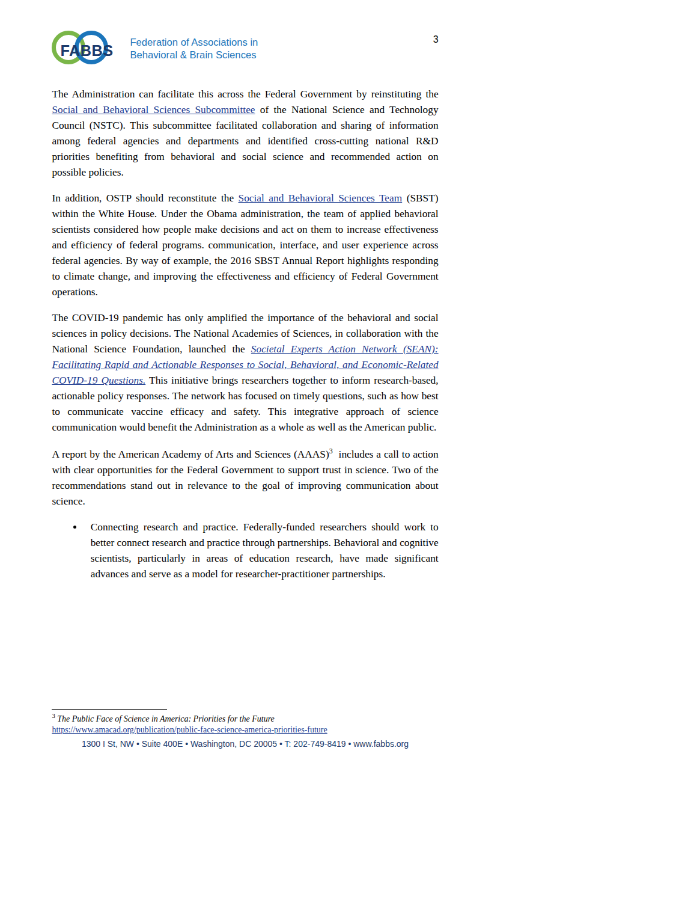FABBS
Federation of Associations in Behavioral & Brain Sciences
3
The Administration can facilitate this across the Federal Government by reinstituting the Social and Behavioral Sciences Subcommittee of the National Science and Technology Council (NSTC). This subcommittee facilitated collaboration and sharing of information among federal agencies and departments and identified cross-cutting national R&D priorities benefiting from behavioral and social science and recommended action on possible policies.
In addition, OSTP should reconstitute the Social and Behavioral Sciences Team (SBST) within the White House. Under the Obama administration, the team of applied behavioral scientists considered how people make decisions and act on them to increase effectiveness and efficiency of federal programs. communication, interface, and user experience across federal agencies. By way of example, the 2016 SBST Annual Report highlights responding to climate change, and improving the effectiveness and efficiency of Federal Government operations.
The COVID-19 pandemic has only amplified the importance of the behavioral and social sciences in policy decisions. The National Academies of Sciences, in collaboration with the National Science Foundation, launched the Societal Experts Action Network (SEAN): Facilitating Rapid and Actionable Responses to Social, Behavioral, and Economic-Related COVID-19 Questions. This initiative brings researchers together to inform research-based, actionable policy responses. The network has focused on timely questions, such as how best to communicate vaccine efficacy and safety. This integrative approach of science communication would benefit the Administration as a whole as well as the American public.
A report by the American Academy of Arts and Sciences (AAAS)3 includes a call to action with clear opportunities for the Federal Government to support trust in science. Two of the recommendations stand out in relevance to the goal of improving communication about science.
Connecting research and practice. Federally-funded researchers should work to better connect research and practice through partnerships. Behavioral and cognitive scientists, particularly in areas of education research, have made significant advances and serve as a model for researcher-practitioner partnerships.
3 The Public Face of Science in America: Priorities for the Future
https://www.amacad.org/publication/public-face-science-america-priorities-future
1300 I St, NW • Suite 400E • Washington, DC 20005 • T: 202-749-8419 • www.fabbs.org